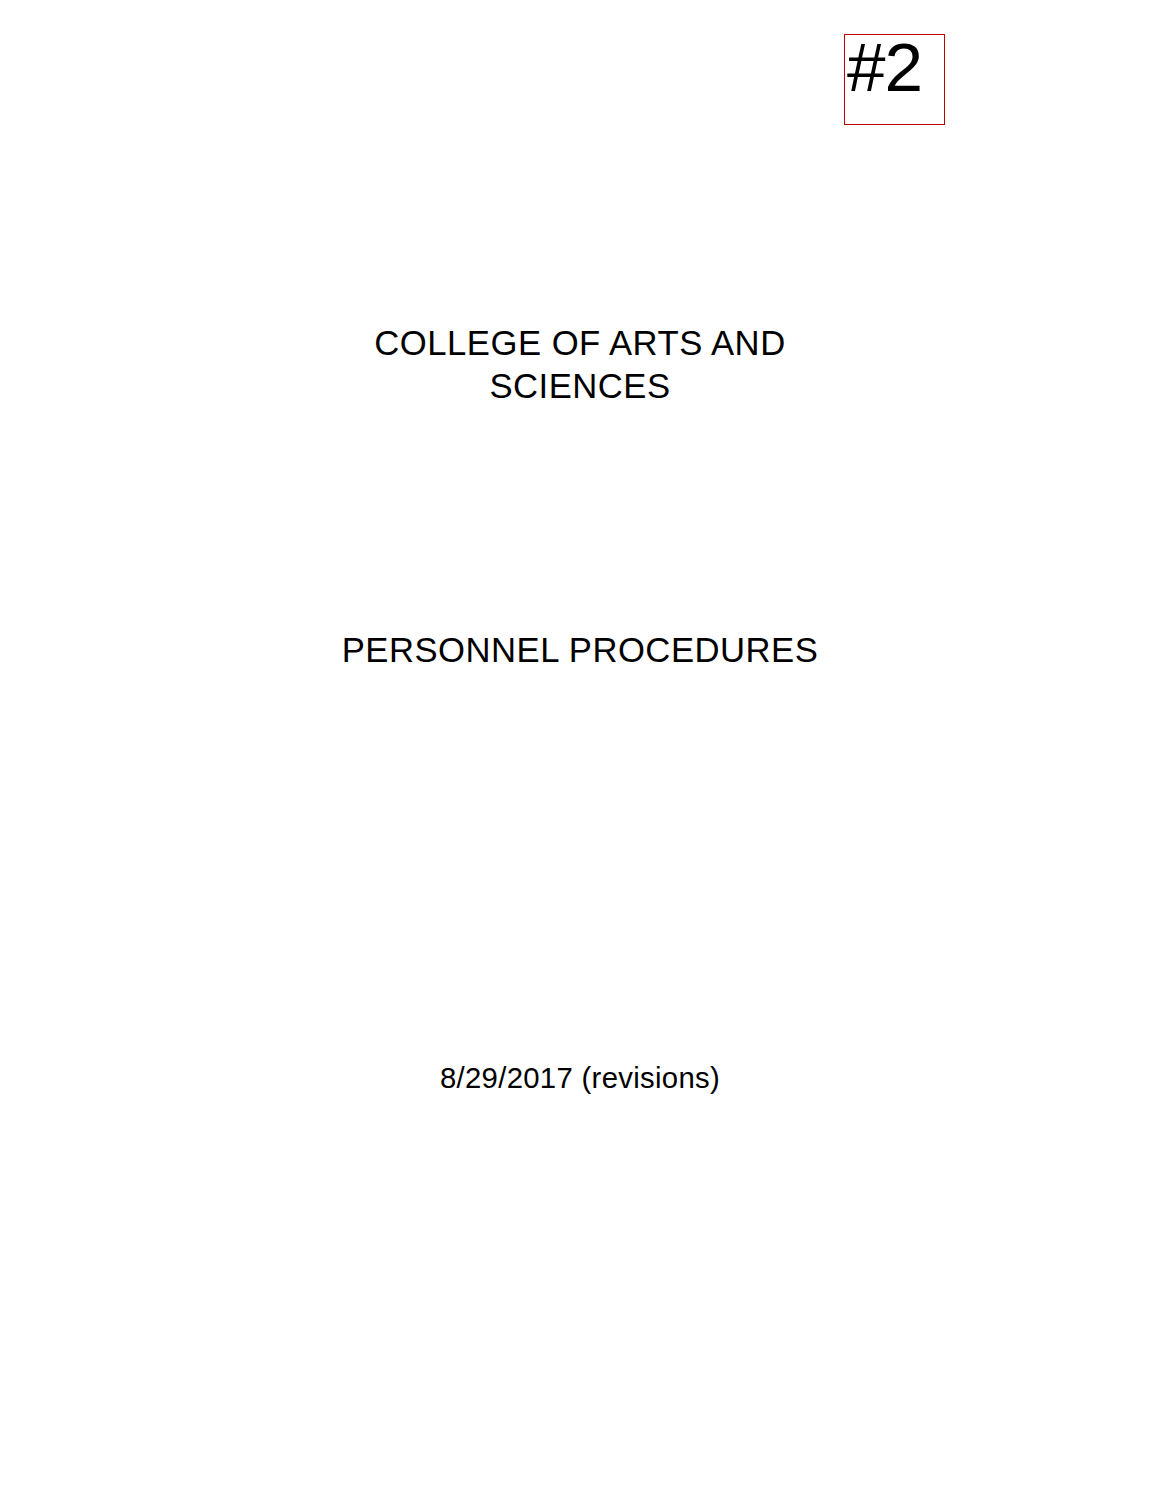#2
COLLEGE OF ARTS AND SCIENCES
PERSONNEL PROCEDURES
8/29/2017 (revisions)